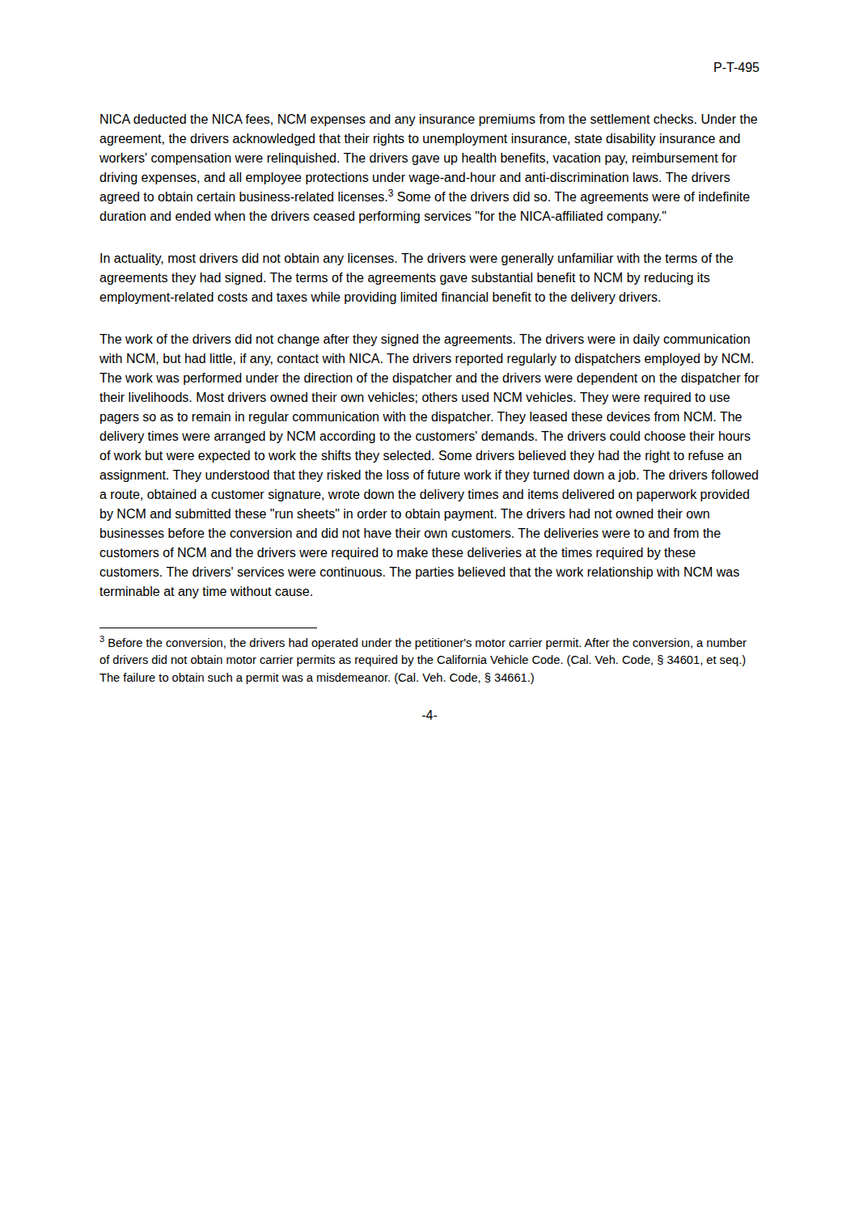P-T-495
NICA deducted the NICA fees, NCM expenses and any insurance premiums from the settlement checks. Under the agreement, the drivers acknowledged that their rights to unemployment insurance, state disability insurance and workers' compensation were relinquished. The drivers gave up health benefits, vacation pay, reimbursement for driving expenses, and all employee protections under wage-and-hour and anti-discrimination laws. The drivers agreed to obtain certain business-related licenses.3 Some of the drivers did so. The agreements were of indefinite duration and ended when the drivers ceased performing services "for the NICA-affiliated company."
In actuality, most drivers did not obtain any licenses. The drivers were generally unfamiliar with the terms of the agreements they had signed. The terms of the agreements gave substantial benefit to NCM by reducing its employment-related costs and taxes while providing limited financial benefit to the delivery drivers.
The work of the drivers did not change after they signed the agreements. The drivers were in daily communication with NCM, but had little, if any, contact with NICA. The drivers reported regularly to dispatchers employed by NCM. The work was performed under the direction of the dispatcher and the drivers were dependent on the dispatcher for their livelihoods. Most drivers owned their own vehicles; others used NCM vehicles. They were required to use pagers so as to remain in regular communication with the dispatcher. They leased these devices from NCM. The delivery times were arranged by NCM according to the customers' demands. The drivers could choose their hours of work but were expected to work the shifts they selected. Some drivers believed they had the right to refuse an assignment. They understood that they risked the loss of future work if they turned down a job. The drivers followed a route, obtained a customer signature, wrote down the delivery times and items delivered on paperwork provided by NCM and submitted these "run sheets" in order to obtain payment. The drivers had not owned their own businesses before the conversion and did not have their own customers. The deliveries were to and from the customers of NCM and the drivers were required to make these deliveries at the times required by these customers. The drivers' services were continuous. The parties believed that the work relationship with NCM was terminable at any time without cause.
3 Before the conversion, the drivers had operated under the petitioner's motor carrier permit. After the conversion, a number of drivers did not obtain motor carrier permits as required by the California Vehicle Code. (Cal. Veh. Code, § 34601, et seq.) The failure to obtain such a permit was a misdemeanor. (Cal. Veh. Code, § 34661.)
-4-